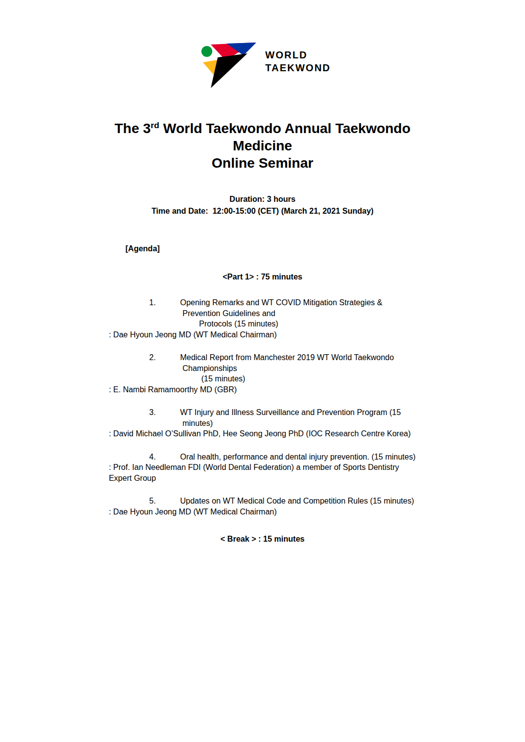WORLD TAEKWONDO
The 3rd World Taekwondo Annual Taekwondo Medicine
Online Seminar
Duration: 3 hours
Time and Date: 12:00-15:00 (CET) (March 21, 2021 Sunday)
[Agenda]
<Part 1> : 75 minutes
Opening Remarks and WT COVID Mitigation Strategies & Prevention Guidelines and Protocols (15 minutes)
: Dae Hyoun Jeong MD (WT Medical Chairman)
Medical Report from Manchester 2019 WT World Taekwondo Championships (15 minutes)
: E. Nambi Ramamoorthy MD (GBR)
WT Injury and Illness Surveillance and Prevention Program (15 minutes)
: David Michael O’Sullivan PhD, Hee Seong Jeong PhD (IOC Research Centre Korea)
Oral health, performance and dental injury prevention. (15 minutes)
: Prof. Ian Needleman FDI (World Dental Federation) a member of Sports Dentistry Expert Group
Updates on WT Medical Code and Competition Rules (15 minutes)
: Dae Hyoun Jeong MD (WT Medical Chairman)
< Break > : 15 minutes